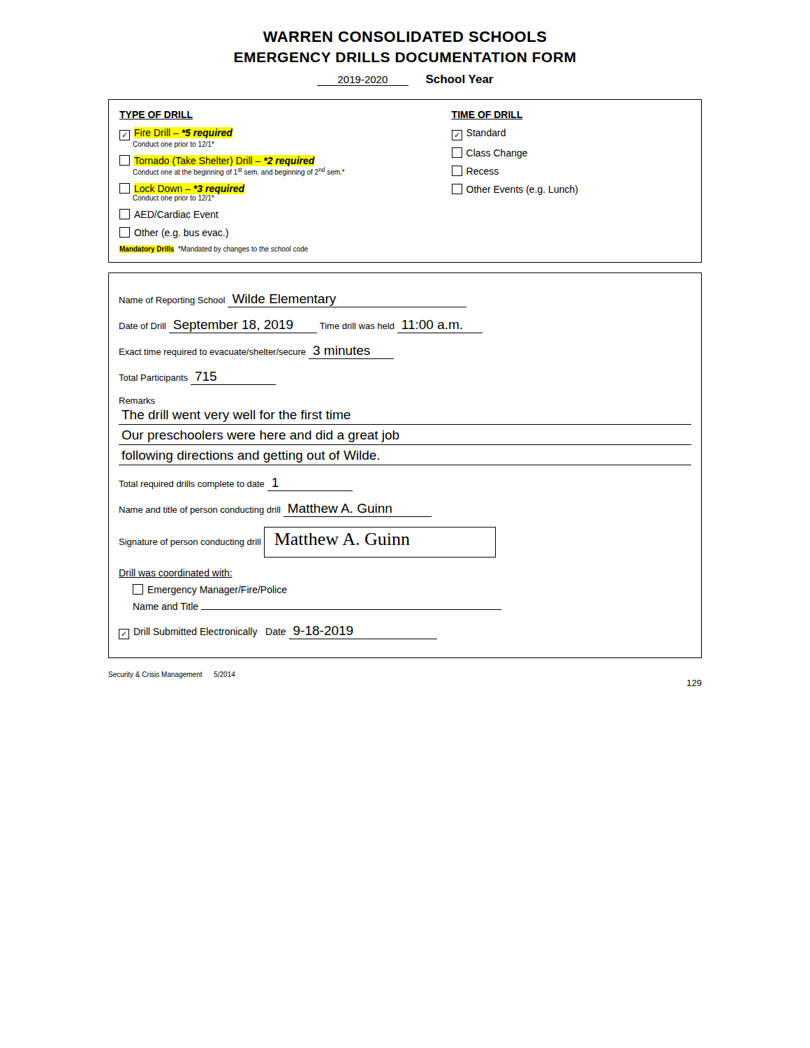WARREN CONSOLIDATED SCHOOLS
EMERGENCY DRILLS DOCUMENTATION FORM
2019-2020 School Year
| TYPE OF DRILL Fire Drill – *5 required Conduct one prior to 12/1* Tornado (Take Shelter) Drill – *2 required Conduct one at the beginning of 1 st sem. and beginning of 2 nd sem.* Lock Down – *3 required Conduct one prior to 12/1* AED/Cardiac Event Other (e.g. bus evac.) Mandatory Drills *Mandated by changes to the school code | TIME OF DRILL Standard Class Change Recess Other Events (e.g. Lunch) |
Name of Reporting School Wilde Elementary
Date of Drill September 18, 2019 Time drill was held 11:00 a.m.
Exact time required to evacuate/shelter/secure 3 minutes
Total Participants 715
Remarks The drill went very well for the first time Our preschoolers were here and did a great job following directions and getting out of Wilde.
Total required drills complete to date 1
Name and title of person conducting drill Matthew A. Guinn
Signature of person conducting drill Matthew A. Guinn
Drill was coordinated with: Emergency Manager/Fire/Police Name and Title
Drill Submitted Electronically Date 9-18-2019
Security & Crisis Management 5/2014 129